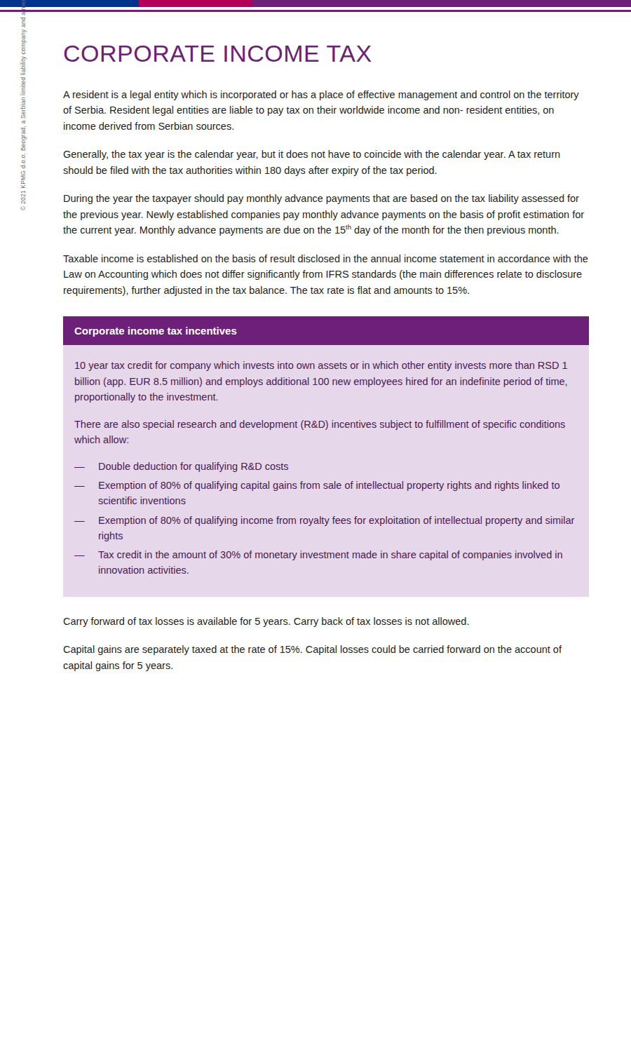© 2021 KPMG d.o.o. Beograd, a Serbian limited liability company and a member firm of the KPMG global organization of independent member firms affiliated with KPMG International Limited, a private English company limited by guarantee. All rights reserved.
Corporate income tax
A resident is a legal entity which is incorporated or has a place of effective management and control on the territory of Serbia. Resident legal entities are liable to pay tax on their worldwide income and non- resident entities, on income derived from Serbian sources.
Generally, the tax year is the calendar year, but it does not have to coincide with the calendar year. A tax return should be filed with the tax authorities within 180 days after expiry of the tax period.
During the year the taxpayer should pay monthly advance payments that are based on the tax liability assessed for the previous year. Newly established companies pay monthly advance payments on the basis of profit estimation for the current year. Monthly advance payments are due on the 15th day of the month for the then previous month.
Taxable income is established on the basis of result disclosed in the annual income statement in accordance with the Law on Accounting which does not differ significantly from IFRS standards (the main differences relate to disclosure requirements), further adjusted in the tax balance. The tax rate is flat and amounts to 15%.
Corporate income tax incentives
10 year tax credit for company which invests into own assets or in which other entity invests more than RSD 1 billion (app. EUR 8.5 million) and employs additional 100 new employees hired for an indefinite period of time, proportionally to the investment.
There are also special research and development (R&D) incentives subject to fulfillment of specific conditions which allow:
Double deduction for qualifying R&D costs
Exemption of 80% of qualifying capital gains from sale of intellectual property rights and rights linked to scientific inventions
Exemption of 80% of qualifying income from royalty fees for exploitation of intellectual property and similar rights
Tax credit in the amount of 30% of monetary investment made in share capital of companies involved in innovation activities.
Carry forward of tax losses is available for 5 years. Carry back of tax losses is not allowed.
Capital gains are separately taxed at the rate of 15%. Capital losses could be carried forward on the account of capital gains for 5 years.